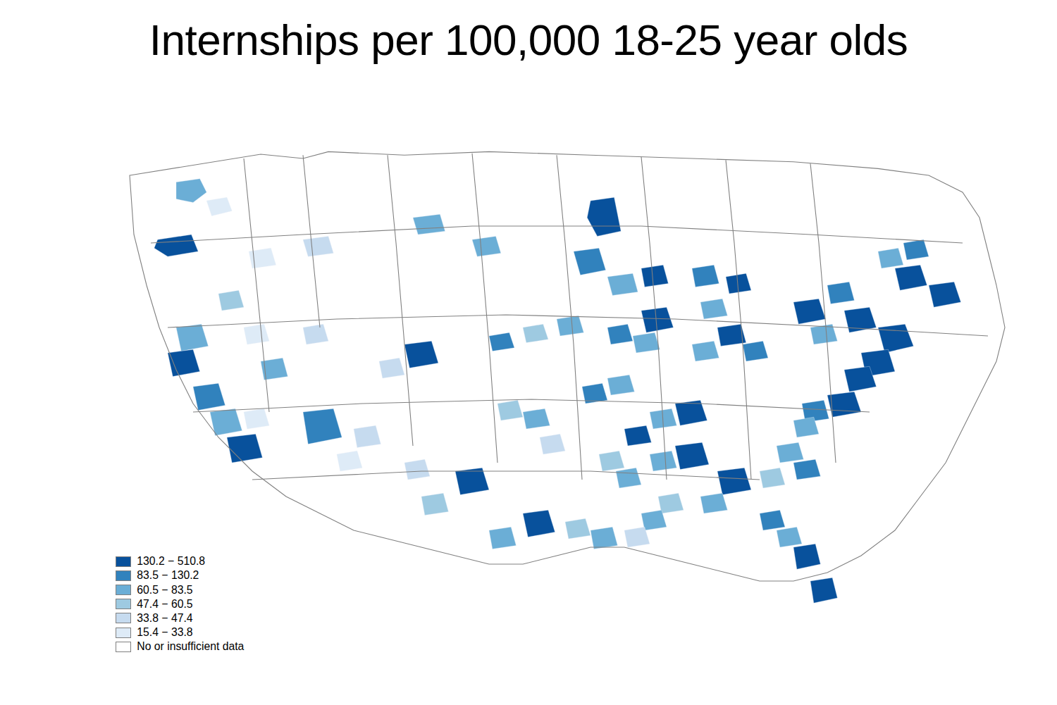Internships per 100,000 18-25 year olds
Choropleth map of the contiguous United States Shaded map showing internships per 100,000 18 to 25 year olds by region, with darker blues indicating higher rates, concentrated in the Northeast corridor, coastal California, Florida, and scattered metropolitan areas.
130.2 − 510.8
83.5 − 130.2
60.5 − 83.5
47.4 − 60.5
33.8 − 47.4
15.4 − 33.8
No or insufficient data